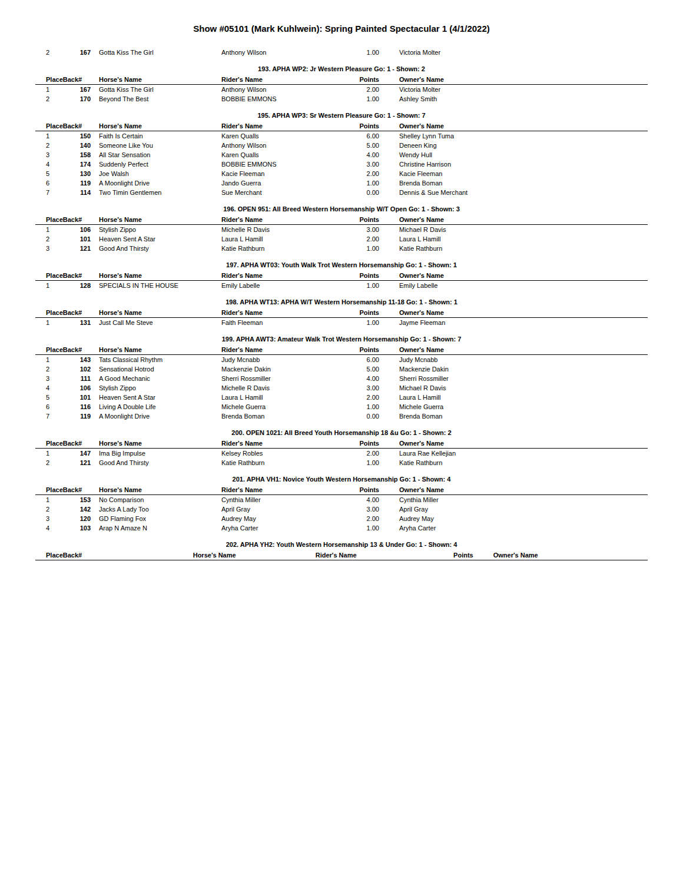Show #05101 (Mark Kuhlwein): Spring Painted Spectacular 1 (4/1/2022)
| 2 | 167 | Gotta Kiss The Girl | Anthony Wilson | 1.00 | Victoria Molter |
193. APHA WP2: Jr Western Pleasure Go: 1 - Shown: 2
| PlaceBack# | Horse's Name | Rider's Name | Points | Owner's Name |
| --- | --- | --- | --- | --- |
| 1 | 167 | Gotta Kiss The Girl | Anthony Wilson | 2.00 | Victoria Molter |
| 2 | 170 | Beyond The Best | BOBBIE EMMONS | 1.00 | Ashley Smith |
195. APHA WP3: Sr Western Pleasure Go: 1 - Shown: 7
| PlaceBack# | Horse's Name | Rider's Name | Points | Owner's Name |
| --- | --- | --- | --- | --- |
| 1 | 150 | Faith Is Certain | Karen Qualls | 6.00 | Shelley Lynn Tuma |
| 2 | 140 | Someone Like You | Anthony Wilson | 5.00 | Deneen King |
| 3 | 158 | All Star Sensation | Karen Qualls | 4.00 | Wendy Hull |
| 4 | 174 | Suddenly Perfect | BOBBIE EMMONS | 3.00 | Christine Harrison |
| 5 | 130 | Joe Walsh | Kacie Fleeman | 2.00 | Kacie Fleeman |
| 6 | 119 | A Moonlight Drive | Jando Guerra | 1.00 | Brenda Boman |
| 7 | 114 | Two Timin Gentlemen | Sue Merchant | 0.00 | Dennis & Sue Merchant |
196. OPEN 951: All Breed Western Horsemanship W/T Open Go: 1 - Shown: 3
| PlaceBack# | Horse's Name | Rider's Name | Points | Owner's Name |
| --- | --- | --- | --- | --- |
| 1 | 106 | Stylish Zippo | Michelle R Davis | 3.00 | Michael R Davis |
| 2 | 101 | Heaven Sent A Star | Laura L Hamill | 2.00 | Laura L Hamill |
| 3 | 121 | Good And Thirsty | Katie Rathburn | 1.00 | Katie Rathburn |
197. APHA WT03: Youth Walk Trot Western Horsemanship Go: 1 - Shown: 1
| PlaceBack# | Horse's Name | Rider's Name | Points | Owner's Name |
| --- | --- | --- | --- | --- |
| 1 | 128 | SPECIALS IN THE HOUSE | Emily Labelle | 1.00 | Emily Labelle |
198. APHA WT13: APHA W/T Western Horsemanship 11-18 Go: 1 - Shown: 1
| PlaceBack# | Horse's Name | Rider's Name | Points | Owner's Name |
| --- | --- | --- | --- | --- |
| 1 | 131 | Just Call Me Steve | Faith Fleeman | 1.00 | Jayme Fleeman |
199. APHA AWT3: Amateur Walk Trot Western Horsemanship Go: 1 - Shown: 7
| PlaceBack# | Horse's Name | Rider's Name | Points | Owner's Name |
| --- | --- | --- | --- | --- |
| 1 | 143 | Tats Classical Rhythm | Judy Mcnabb | 6.00 | Judy Mcnabb |
| 2 | 102 | Sensational Hotrod | Mackenzie Dakin | 5.00 | Mackenzie Dakin |
| 3 | 111 | A Good Mechanic | Sherri Rossmiller | 4.00 | Sherri Rossmiller |
| 4 | 106 | Stylish Zippo | Michelle R Davis | 3.00 | Michael R Davis |
| 5 | 101 | Heaven Sent A Star | Laura L Hamill | 2.00 | Laura L Hamill |
| 6 | 116 | Living A Double Life | Michele Guerra | 1.00 | Michele Guerra |
| 7 | 119 | A Moonlight Drive | Brenda Boman | 0.00 | Brenda Boman |
200. OPEN 1021: All Breed Youth Horsemanship 18 &u Go: 1 - Shown: 2
| PlaceBack# | Horse's Name | Rider's Name | Points | Owner's Name |
| --- | --- | --- | --- | --- |
| 1 | 147 | Ima Big Impulse | Kelsey Robles | 2.00 | Laura Rae Kellejian |
| 2 | 121 | Good And Thirsty | Katie Rathburn | 1.00 | Katie Rathburn |
201. APHA VH1: Novice Youth Western Horsemanship Go: 1 - Shown: 4
| PlaceBack# | Horse's Name | Rider's Name | Points | Owner's Name |
| --- | --- | --- | --- | --- |
| 1 | 153 | No Comparison | Cynthia Miller | 4.00 | Cynthia Miller |
| 2 | 142 | Jacks A Lady Too | April Gray | 3.00 | April Gray |
| 3 | 120 | GD Flaming Fox | Audrey May | 2.00 | Audrey May |
| 4 | 103 | Arap N Amaze N | Aryha Carter | 1.00 | Aryha Carter |
202. APHA YH2: Youth Western Horsemanship 13 & Under Go: 1 - Shown: 4
| PlaceBack# | Horse's Name | Rider's Name | Points | Owner's Name |
| --- | --- | --- | --- | --- |